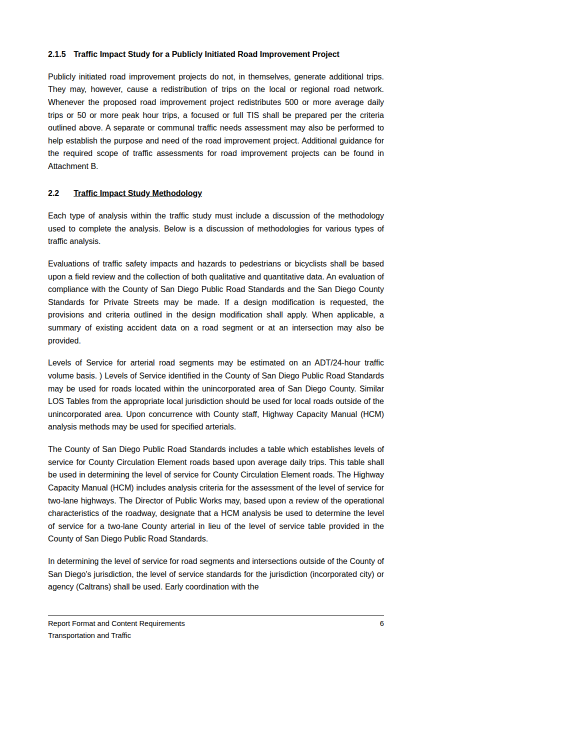2.1.5 Traffic Impact Study for a Publicly Initiated Road Improvement Project
Publicly initiated road improvement projects do not, in themselves, generate additional trips. They may, however, cause a redistribution of trips on the local or regional road network. Whenever the proposed road improvement project redistributes 500 or more average daily trips or 50 or more peak hour trips, a focused or full TIS shall be prepared per the criteria outlined above. A separate or communal traffic needs assessment may also be performed to help establish the purpose and need of the road improvement project. Additional guidance for the required scope of traffic assessments for road improvement projects can be found in Attachment B.
2.2 Traffic Impact Study Methodology
Each type of analysis within the traffic study must include a discussion of the methodology used to complete the analysis. Below is a discussion of methodologies for various types of traffic analysis.
Evaluations of traffic safety impacts and hazards to pedestrians or bicyclists shall be based upon a field review and the collection of both qualitative and quantitative data. An evaluation of compliance with the County of San Diego Public Road Standards and the San Diego County Standards for Private Streets may be made. If a design modification is requested, the provisions and criteria outlined in the design modification shall apply. When applicable, a summary of existing accident data on a road segment or at an intersection may also be provided.
Levels of Service for arterial road segments may be estimated on an ADT/24-hour traffic volume basis. ) Levels of Service identified in the County of San Diego Public Road Standards may be used for roads located within the unincorporated area of San Diego County. Similar LOS Tables from the appropriate local jurisdiction should be used for local roads outside of the unincorporated area. Upon concurrence with County staff, Highway Capacity Manual (HCM) analysis methods may be used for specified arterials.
The County of San Diego Public Road Standards includes a table which establishes levels of service for County Circulation Element roads based upon average daily trips. This table shall be used in determining the level of service for County Circulation Element roads. The Highway Capacity Manual (HCM) includes analysis criteria for the assessment of the level of service for two-lane highways. The Director of Public Works may, based upon a review of the operational characteristics of the roadway, designate that a HCM analysis be used to determine the level of service for a two-lane County arterial in lieu of the level of service table provided in the County of San Diego Public Road Standards.
In determining the level of service for road segments and intersections outside of the County of San Diego's jurisdiction, the level of service standards for the jurisdiction (incorporated city) or agency (Caltrans) shall be used. Early coordination with the
Report Format and Content Requirements
Transportation and Traffic
6